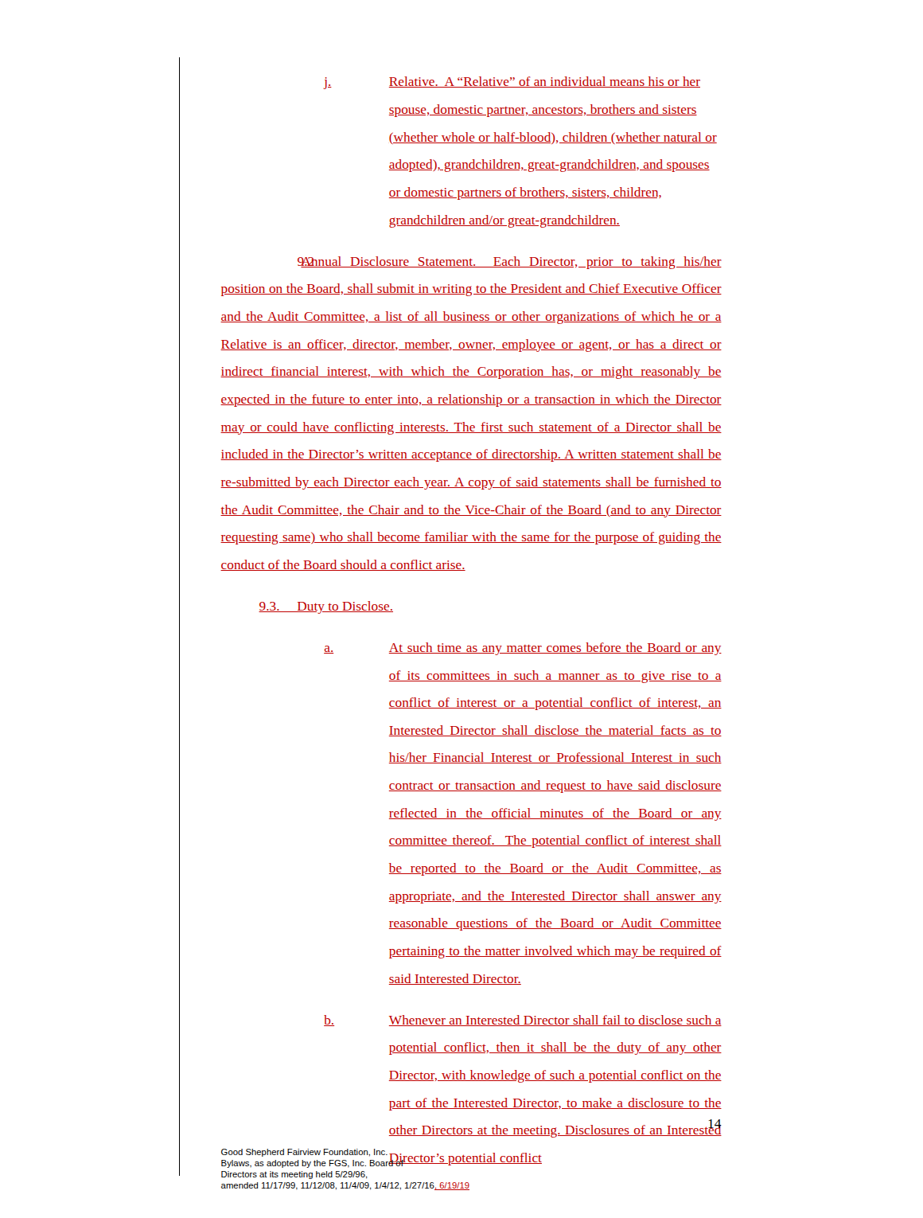j. Relative. A “Relative” of an individual means his or her spouse, domestic partner, ancestors, brothers and sisters (whether whole or half-blood), children (whether natural or adopted), grandchildren, great-grandchildren, and spouses or domestic partners of brothers, sisters, children, grandchildren and/or great-grandchildren.
9.2 Annual Disclosure Statement. Each Director, prior to taking his/her position on the Board, shall submit in writing to the President and Chief Executive Officer and the Audit Committee, a list of all business or other organizations of which he or a Relative is an officer, director, member, owner, employee or agent, or has a direct or indirect financial interest, with which the Corporation has, or might reasonably be expected in the future to enter into, a relationship or a transaction in which the Director may or could have conflicting interests. The first such statement of a Director shall be included in the Director’s written acceptance of directorship. A written statement shall be re-submitted by each Director each year. A copy of said statements shall be furnished to the Audit Committee, the Chair and to the Vice-Chair of the Board (and to any Director requesting same) who shall become familiar with the same for the purpose of guiding the conduct of the Board should a conflict arise.
9.3. Duty to Disclose.
a. At such time as any matter comes before the Board or any of its committees in such a manner as to give rise to a conflict of interest or a potential conflict of interest, an Interested Director shall disclose the material facts as to his/her Financial Interest or Professional Interest in such contract or transaction and request to have said disclosure reflected in the official minutes of the Board or any committee thereof. The potential conflict of interest shall be reported to the Board or the Audit Committee, as appropriate, and the Interested Director shall answer any reasonable questions of the Board or Audit Committee pertaining to the matter involved which may be required of said Interested Director.
b. Whenever an Interested Director shall fail to disclose such a potential conflict, then it shall be the duty of any other Director, with knowledge of such a potential conflict on the part of the Interested Director, to make a disclosure to the other Directors at the meeting. Disclosures of an Interested Director’s potential conflict
14
Good Shepherd Fairview Foundation, Inc.
Bylaws, as adopted by the FGS, Inc. Board of
Directors at its meeting held 5/29/96,
amended 11/17/99, 11/12/08, 11/4/09, 1/4/12, 1/27/16, 6/19/19